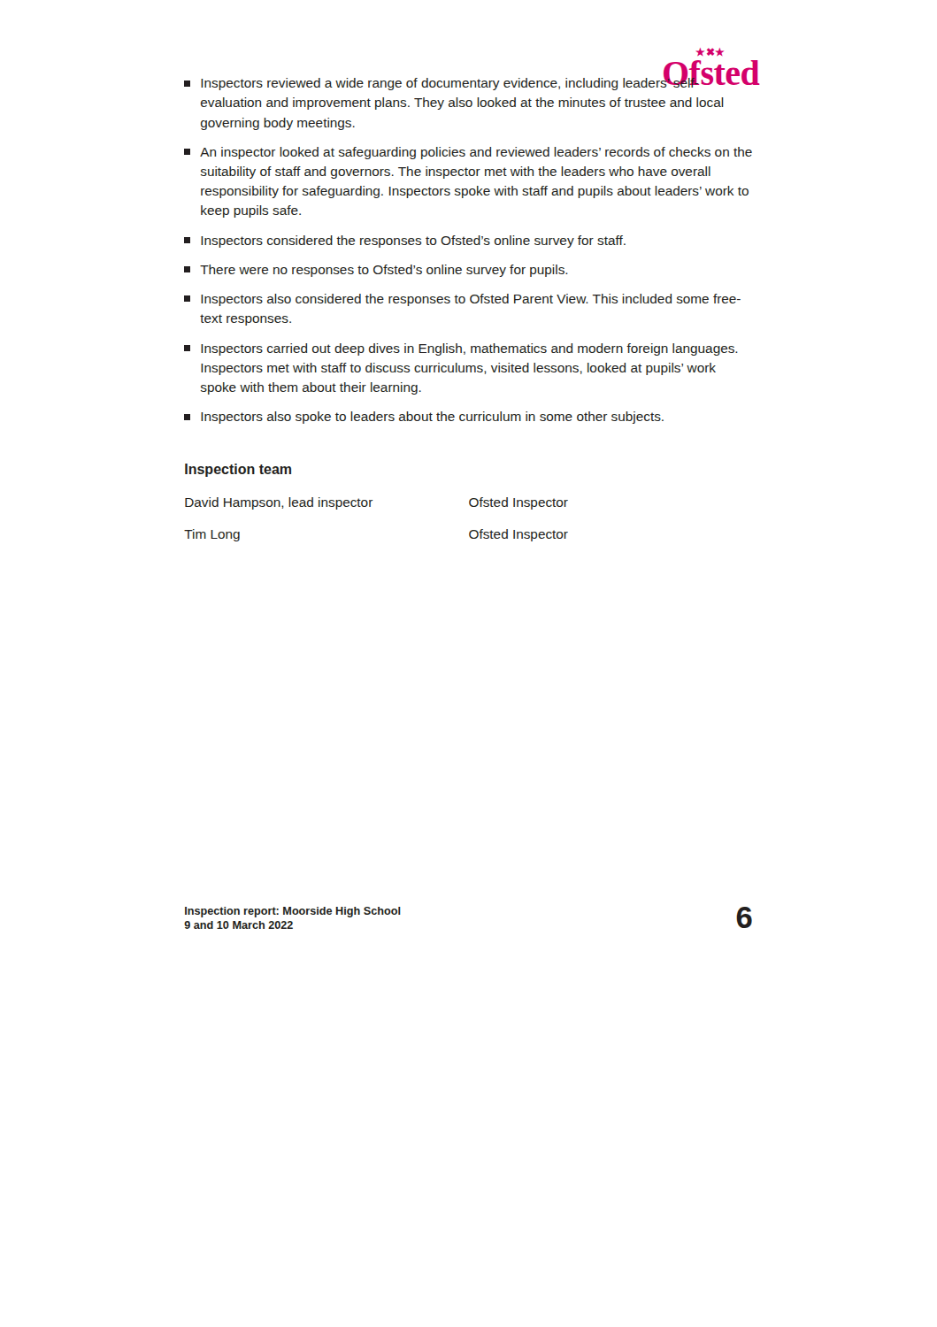★✖★
Ofsted
Inspectors reviewed a wide range of documentary evidence, including leaders’ self-evaluation and improvement plans. They also looked at the minutes of trustee and local governing body meetings.
An inspector looked at safeguarding policies and reviewed leaders’ records of checks on the suitability of staff and governors. The inspector met with the leaders who have overall responsibility for safeguarding. Inspectors spoke with staff and pupils about leaders’ work to keep pupils safe.
Inspectors considered the responses to Ofsted’s online survey for staff.
There were no responses to Ofsted’s online survey for pupils.
Inspectors also considered the responses to Ofsted Parent View. This included some free-text responses.
Inspectors carried out deep dives in English, mathematics and modern foreign languages. Inspectors met with staff to discuss curriculums, visited lessons, looked at pupils’ work spoke with them about their learning.
Inspectors also spoke to leaders about the curriculum in some other subjects.
Inspection team
| David Hampson, lead inspector | Ofsted Inspector |
| Tim Long | Ofsted Inspector |
Inspection report: Moorside High School
9 and 10 March 2022
6